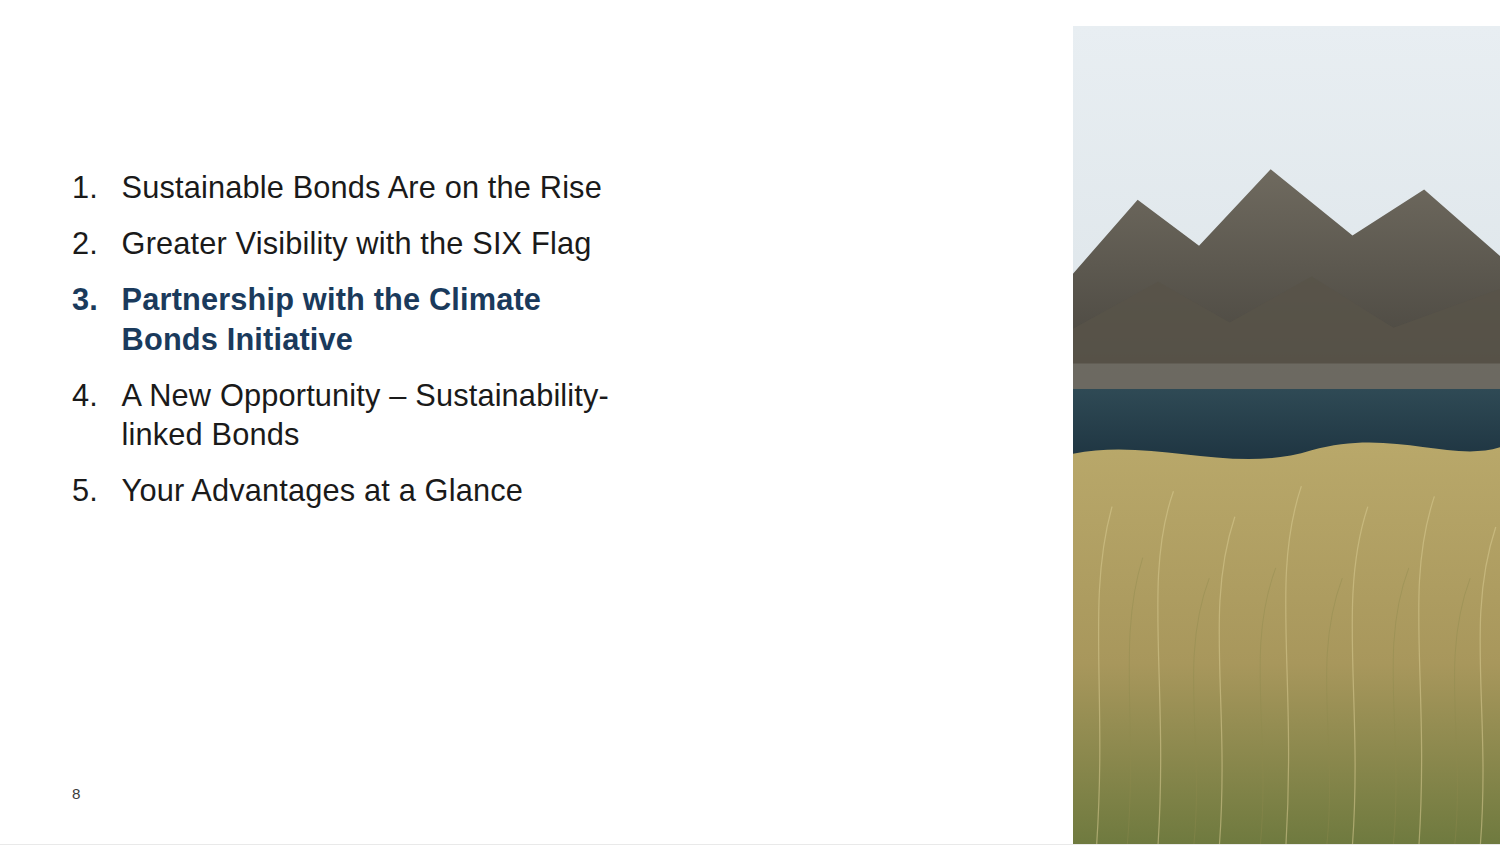Agenda
Sustainable Bonds Are on the Rise
Greater Visibility with the SIX Flag
Partnership with the Climate Bonds Initiative
A New Opportunity – Sustainability-linked Bonds
Your Advantages at a Glance
8